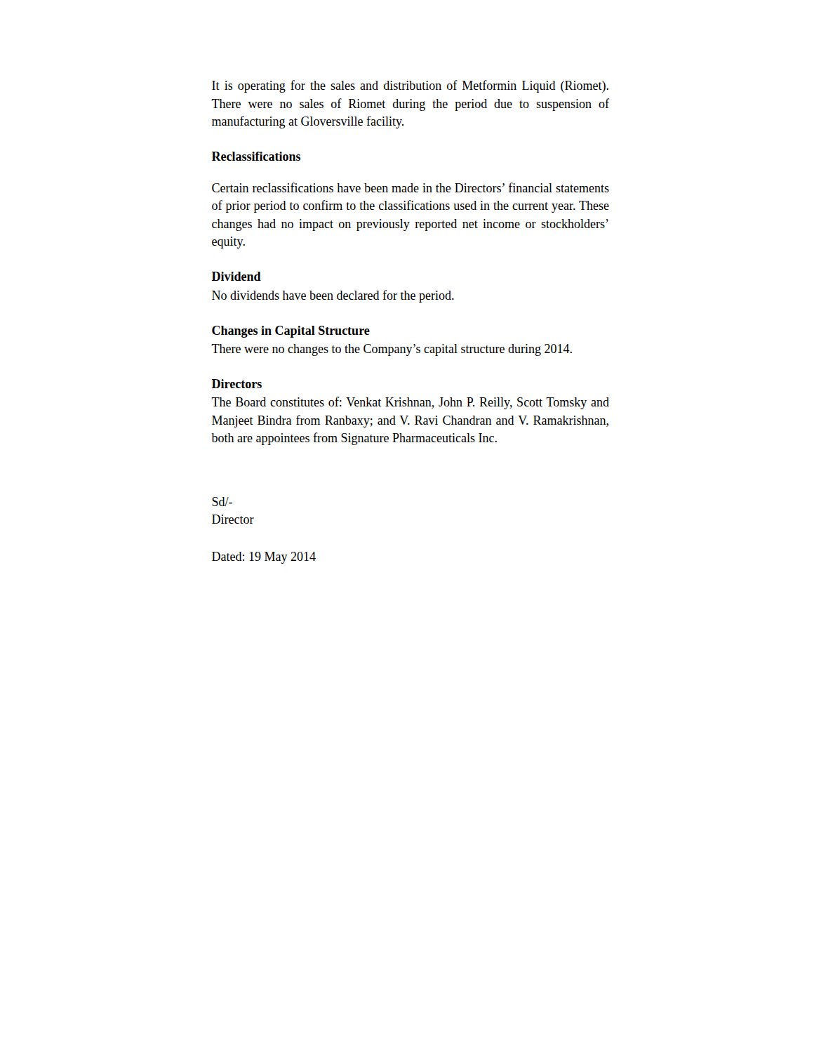It is operating for the sales and distribution of Metformin Liquid (Riomet). There were no sales of Riomet during the period due to suspension of manufacturing at Gloversville facility.
Reclassifications
Certain reclassifications have been made in the Directors’ financial statements of prior period to confirm to the classifications used in the current year. These changes had no impact on previously reported net income or stockholders’ equity.
Dividend
No dividends have been declared for the period.
Changes in Capital Structure
There were no changes to the Company’s capital structure during 2014.
Directors
The Board constitutes of: Venkat Krishnan, John P. Reilly, Scott Tomsky and Manjeet Bindra from Ranbaxy; and V. Ravi Chandran and V. Ramakrishnan, both are appointees from Signature Pharmaceuticals Inc.
Sd/-
Director
Dated: 19 May 2014